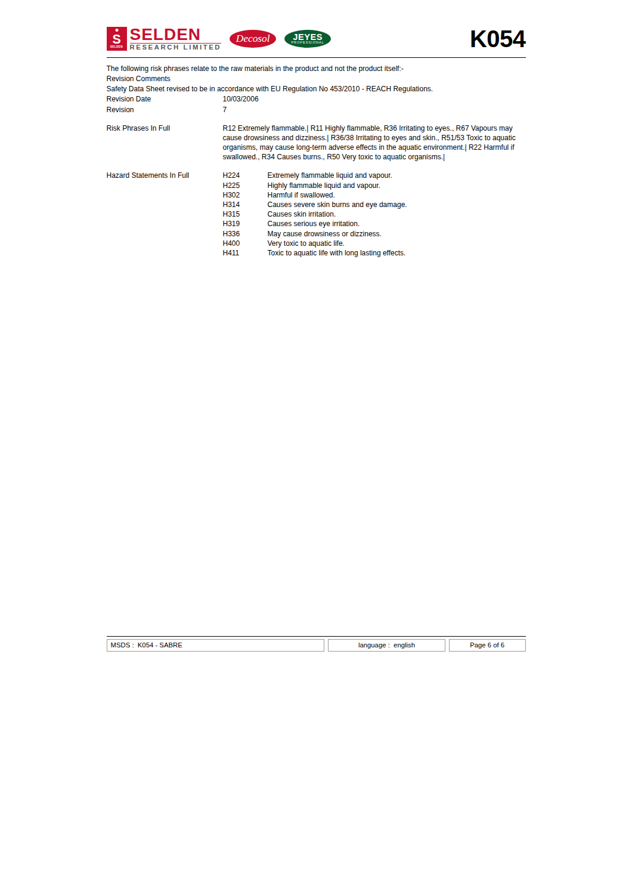S SELDEN
SELDEN
RESEARCH LIMITED
Decosol
JEYES Professional
K054
The following risk phrases relate to the raw materials in the product and not the product itself:-
Revision Comments
Safety Data Sheet revised to be in accordance with EU Regulation No 453/2010 - REACH Regulations.
| Revision Date | 10/03/2006 |
| Revision | 7 |
| Risk Phrases In Full | R12 Extremely flammable./ R11 Highly flammable, R36 Irritating to eyes., R67 Vapours may cause drowsiness and dizziness./ R36/38 Irritating to eyes and skin., R51/53 Toxic to aquatic organisms, may cause long-term adverse effects in the aquatic environment./ R22 Harmful if swallowed., R34 Causes burns., R50 Very toxic to aquatic organisms./ |
| Hazard Statements In Full | / H224 / Extremely flammable liquid and vapour. / / H225 / Highly flammable liquid and vapour. / / H302 / Harmful if swallowed. / / H314 / Causes severe skin burns and eye damage. / / H315 / Causes skin irritation. / / H319 / Causes serious eye irritation. / / H336 / May cause drowsiness or dizziness. / / H400 / Very toxic to aquatic life. / / H411 / Toxic to aquatic life with long lasting effects. / |
MSDS : K054 - SABRE
language : english
Page 6 of 6